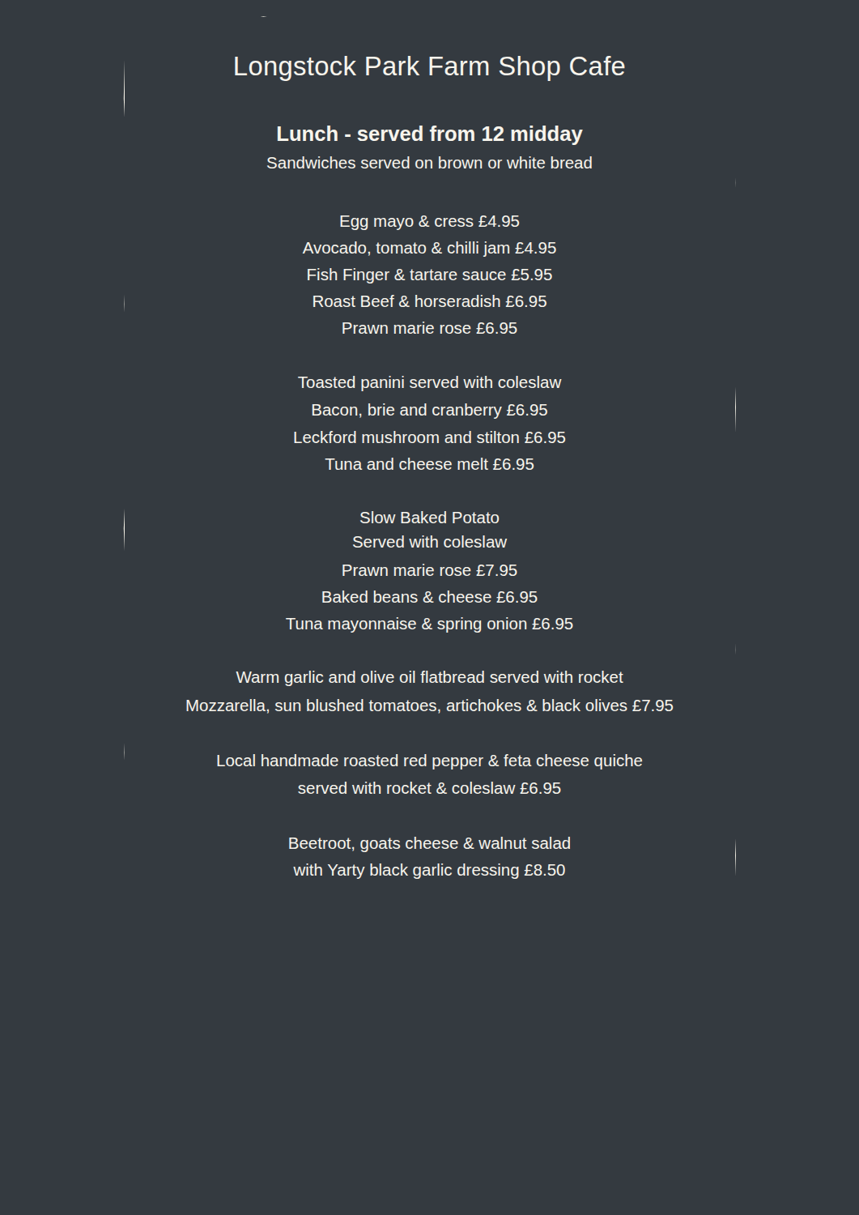Longstock Park Farm Shop Cafe
Lunch - served from 12 midday
Sandwiches served on brown or white bread
Egg mayo & cress £4.95
Avocado, tomato & chilli jam £4.95
Fish Finger & tartare sauce £5.95
Roast Beef & horseradish £6.95
Prawn marie rose £6.95
Toasted panini served with coleslaw
Bacon, brie and cranberry £6.95
Leckford mushroom and stilton £6.95
Tuna and cheese melt £6.95
Slow Baked Potato
Served with coleslaw
Prawn marie rose £7.95
Baked beans & cheese £6.95
Tuna mayonnaise & spring onion £6.95
Warm garlic and olive oil flatbread served with rocket
Mozzarella, sun blushed tomatoes, artichokes & black olives £7.95
Local handmade roasted red pepper & feta cheese quiche
served with rocket & coleslaw £6.95
Beetroot, goats cheese & walnut salad
with Yarty black garlic dressing £8.50